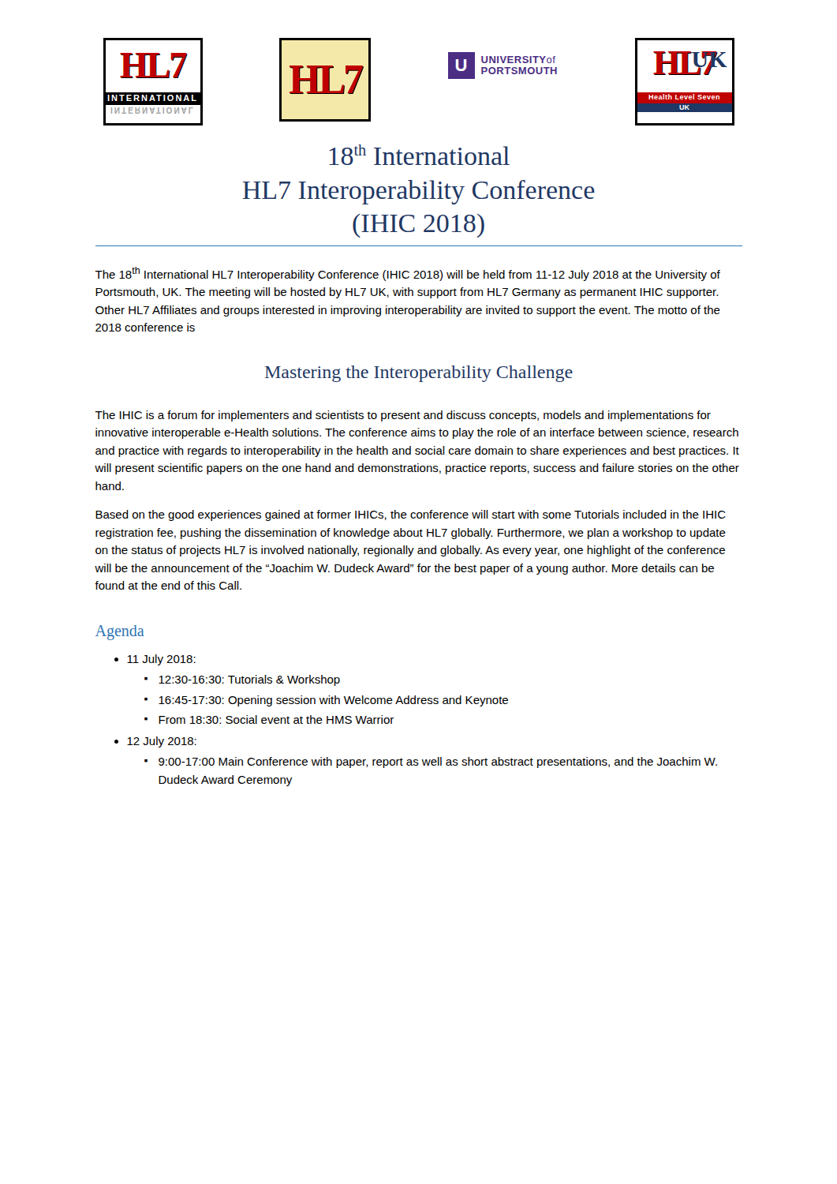HL7
INTERNATIONAL
INTERNATIONAL
HL7
U
UNIVERSITYof
PORTSMOUTH
HL7
UK
Health Level Seven
UK
18th International
HL7 Interoperability Conference
(IHIC 2018)
The 18th International HL7 Interoperability Conference (IHIC 2018) will be held from 11-12 July 2018 at the University of Portsmouth, UK. The meeting will be hosted by HL7 UK, with support from HL7 Germany as permanent IHIC supporter. Other HL7 Affiliates and groups interested in improving interoperability are invited to support the event. The motto of the 2018 conference is
Mastering the Interoperability Challenge
The IHIC is a forum for implementers and scientists to present and discuss concepts, models and implementations for innovative interoperable e-Health solutions. The conference aims to play the role of an interface between science, research and practice with regards to interoperability in the health and social care domain to share experiences and best practices. It will present scientific papers on the one hand and demonstrations, practice reports, success and failure stories on the other hand.
Based on the good experiences gained at former IHICs, the conference will start with some Tutorials included in the IHIC registration fee, pushing the dissemination of knowledge about HL7 globally. Furthermore, we plan a workshop to update on the status of projects HL7 is involved nationally, regionally and globally. As every year, one highlight of the conference will be the announcement of the “Joachim W. Dudeck Award” for the best paper of a young author. More details can be found at the end of this Call.
Agenda
11 July 2018:
12:30-16:30: Tutorials & Workshop
16:45-17:30: Opening session with Welcome Address and Keynote
From 18:30: Social event at the HMS Warrior
12 July 2018:
9:00-17:00 Main Conference with paper, report as well as short abstract presentations, and the Joachim W. Dudeck Award Ceremony